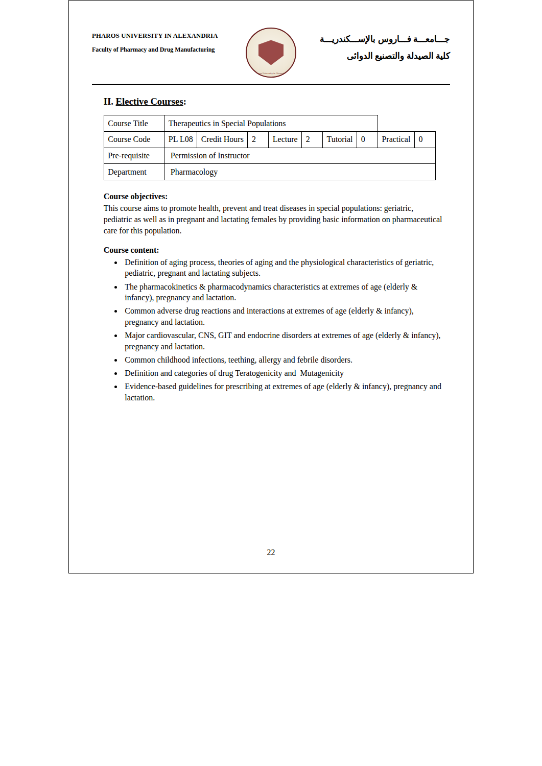PHAROS UNIVERSITY IN ALEXANDRIA
Faculty of Pharmacy and Drug Manufacturing
Pharos University in Alexandria
جـــامعـــة فـــاروس بالإســـكندريـــة
كلية الصيدلة والتصنيع الدوائى
II. Elective Courses:
| Course Title | Therapeutics in Special Populations |
| Course Code | PL L08 | Credit Hours | 2 | Lecture | 2 | Tutorial | 0 | Practical | 0 |
| Pre-requisite | Permission of Instructor |
| Department | Pharmacology |
Course objectives:
This course aims to promote health, prevent and treat diseases in special populations: geriatric, pediatric as well as in pregnant and lactating females by providing basic information on pharmaceutical care for this population.
Course content:
Definition of aging process, theories of aging and the physiological characteristics of geriatric, pediatric, pregnant and lactating subjects.
The pharmacokinetics & pharmacodynamics characteristics at extremes of age (elderly & infancy), pregnancy and lactation.
Common adverse drug reactions and interactions at extremes of age (elderly & infancy), pregnancy and lactation.
Major cardiovascular, CNS, GIT and endocrine disorders at extremes of age (elderly & infancy), pregnancy and lactation.
Common childhood infections, teething, allergy and febrile disorders.
Definition and categories of drug Teratogenicity and Mutagenicity
Evidence-based guidelines for prescribing at extremes of age (elderly & infancy), pregnancy and lactation.
22